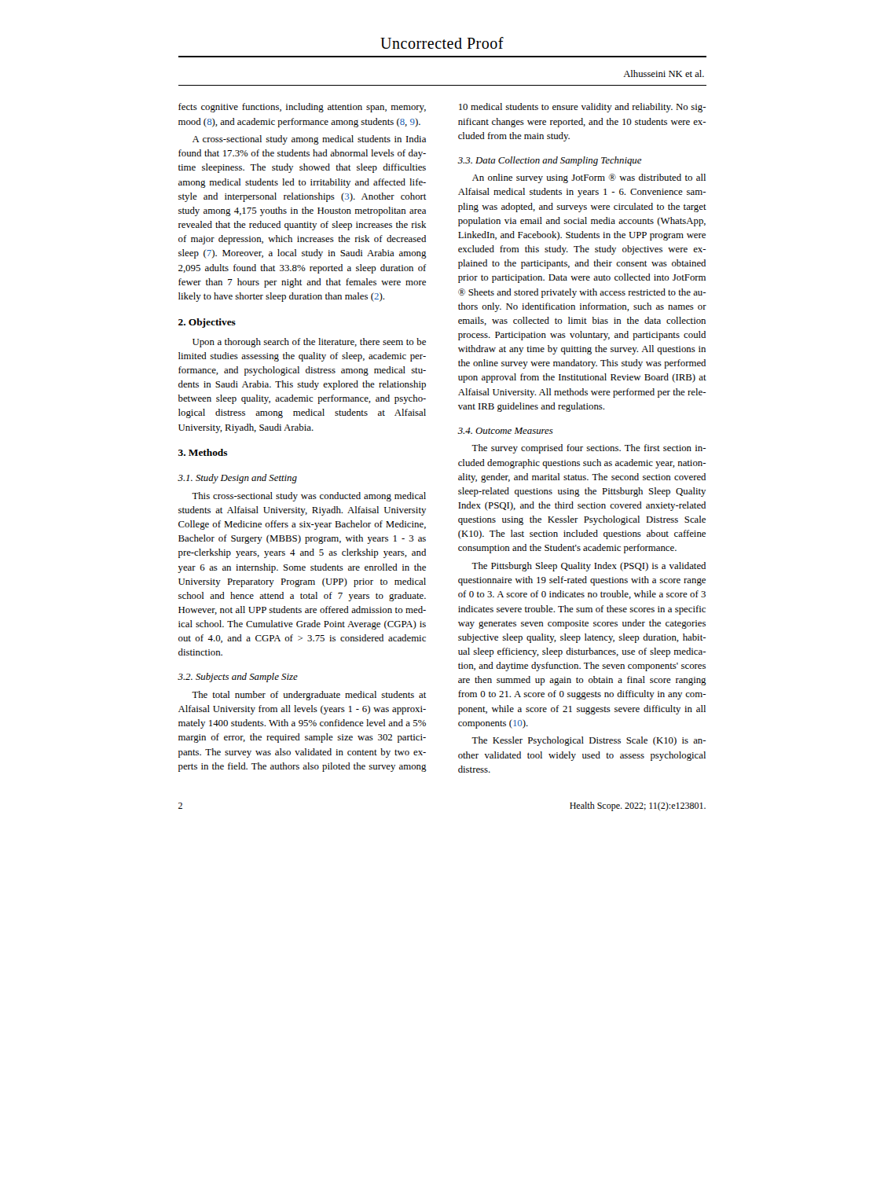Uncorrected Proof
Alhusseini NK et al.
fects cognitive functions, including attention span, memory, mood (8), and academic performance among students (8, 9).
A cross-sectional study among medical students in India found that 17.3% of the students had abnormal levels of daytime sleepiness. The study showed that sleep difficulties among medical students led to irritability and affected lifestyle and interpersonal relationships (3). Another cohort study among 4,175 youths in the Houston metropolitan area revealed that the reduced quantity of sleep increases the risk of major depression, which increases the risk of decreased sleep (7). Moreover, a local study in Saudi Arabia among 2,095 adults found that 33.8% reported a sleep duration of fewer than 7 hours per night and that females were more likely to have shorter sleep duration than males (2).
2. Objectives
Upon a thorough search of the literature, there seem to be limited studies assessing the quality of sleep, academic performance, and psychological distress among medical students in Saudi Arabia. This study explored the relationship between sleep quality, academic performance, and psychological distress among medical students at Alfaisal University, Riyadh, Saudi Arabia.
3. Methods
3.1. Study Design and Setting
This cross-sectional study was conducted among medical students at Alfaisal University, Riyadh. Alfaisal University College of Medicine offers a six-year Bachelor of Medicine, Bachelor of Surgery (MBBS) program, with years 1 - 3 as pre-clerkship years, years 4 and 5 as clerkship years, and year 6 as an internship. Some students are enrolled in the University Preparatory Program (UPP) prior to medical school and hence attend a total of 7 years to graduate. However, not all UPP students are offered admission to medical school. The Cumulative Grade Point Average (CGPA) is out of 4.0, and a CGPA of > 3.75 is considered academic distinction.
3.2. Subjects and Sample Size
The total number of undergraduate medical students at Alfaisal University from all levels (years 1 - 6) was approximately 1400 students. With a 95% confidence level and a 5% margin of error, the required sample size was 302 participants. The survey was also validated in content by two experts in the field. The authors also piloted the survey among 10 medical students to ensure validity and reliability. No significant changes were reported, and the 10 students were excluded from the main study.
3.3. Data Collection and Sampling Technique
An online survey using JotForm ® was distributed to all Alfaisal medical students in years 1 - 6. Convenience sampling was adopted, and surveys were circulated to the target population via email and social media accounts (WhatsApp, LinkedIn, and Facebook). Students in the UPP program were excluded from this study. The study objectives were explained to the participants, and their consent was obtained prior to participation. Data were auto collected into JotForm ® Sheets and stored privately with access restricted to the authors only. No identification information, such as names or emails, was collected to limit bias in the data collection process. Participation was voluntary, and participants could withdraw at any time by quitting the survey. All questions in the online survey were mandatory. This study was performed upon approval from the Institutional Review Board (IRB) at Alfaisal University. All methods were performed per the relevant IRB guidelines and regulations.
3.4. Outcome Measures
The survey comprised four sections. The first section included demographic questions such as academic year, nationality, gender, and marital status. The second section covered sleep-related questions using the Pittsburgh Sleep Quality Index (PSQI), and the third section covered anxiety-related questions using the Kessler Psychological Distress Scale (K10). The last section included questions about caffeine consumption and the Student's academic performance.
The Pittsburgh Sleep Quality Index (PSQI) is a validated questionnaire with 19 self-rated questions with a score range of 0 to 3. A score of 0 indicates no trouble, while a score of 3 indicates severe trouble. The sum of these scores in a specific way generates seven composite scores under the categories subjective sleep quality, sleep latency, sleep duration, habitual sleep efficiency, sleep disturbances, use of sleep medication, and daytime dysfunction. The seven components' scores are then summed up again to obtain a final score ranging from 0 to 21. A score of 0 suggests no difficulty in any component, while a score of 21 suggests severe difficulty in all components (10).
The Kessler Psychological Distress Scale (K10) is another validated tool widely used to assess psychological distress.
2
Health Scope. 2022; 11(2):e123801.